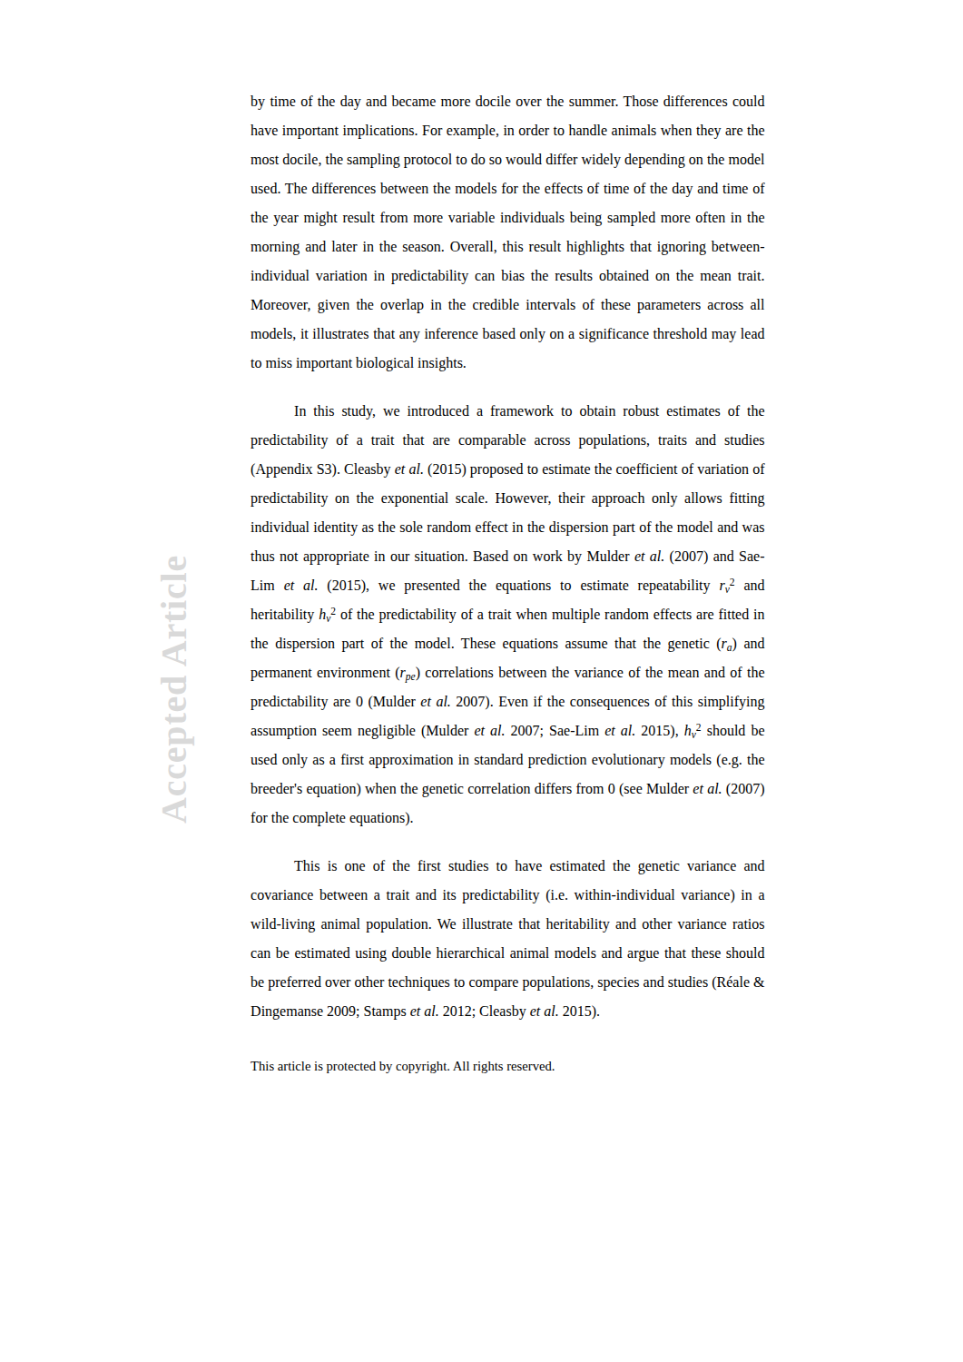Accepted Article
by time of the day and became more docile over the summer. Those differences could have important implications. For example, in order to handle animals when they are the most docile, the sampling protocol to do so would differ widely depending on the model used. The differences between the models for the effects of time of the day and time of the year might result from more variable individuals being sampled more often in the morning and later in the season. Overall, this result highlights that ignoring between-individual variation in predictability can bias the results obtained on the mean trait. Moreover, given the overlap in the credible intervals of these parameters across all models, it illustrates that any inference based only on a significance threshold may lead to miss important biological insights.
In this study, we introduced a framework to obtain robust estimates of the predictability of a trait that are comparable across populations, traits and studies (Appendix S3). Cleasby et al. (2015) proposed to estimate the coefficient of variation of predictability on the exponential scale. However, their approach only allows fitting individual identity as the sole random effect in the dispersion part of the model and was thus not appropriate in our situation. Based on work by Mulder et al. (2007) and Sae-Lim et al. (2015), we presented the equations to estimate repeatability rv2 and heritability hv2 of the predictability of a trait when multiple random effects are fitted in the dispersion part of the model. These equations assume that the genetic (ra) and permanent environment (rpe) correlations between the variance of the mean and of the predictability are 0 (Mulder et al. 2007). Even if the consequences of this simplifying assumption seem negligible (Mulder et al. 2007; Sae-Lim et al. 2015), hv2 should be used only as a first approximation in standard prediction evolutionary models (e.g. the breeder's equation) when the genetic correlation differs from 0 (see Mulder et al. (2007) for the complete equations).
This is one of the first studies to have estimated the genetic variance and covariance between a trait and its predictability (i.e. within-individual variance) in a wild-living animal population. We illustrate that heritability and other variance ratios can be estimated using double hierarchical animal models and argue that these should be preferred over other techniques to compare populations, species and studies (Réale & Dingemanse 2009; Stamps et al. 2012; Cleasby et al. 2015).
This article is protected by copyright. All rights reserved.